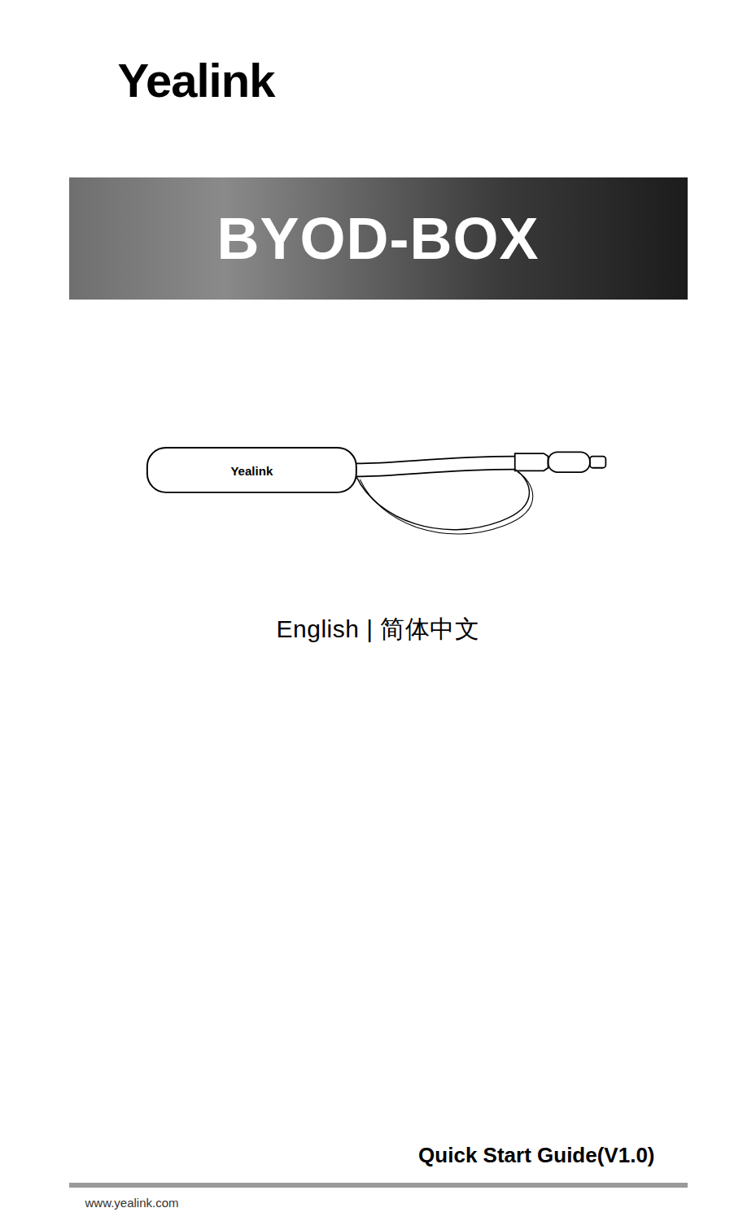Yealink
BYOD-BOX
Yealink
English | 简体中文
Quick Start Guide(V1.0)
www.yealink.com